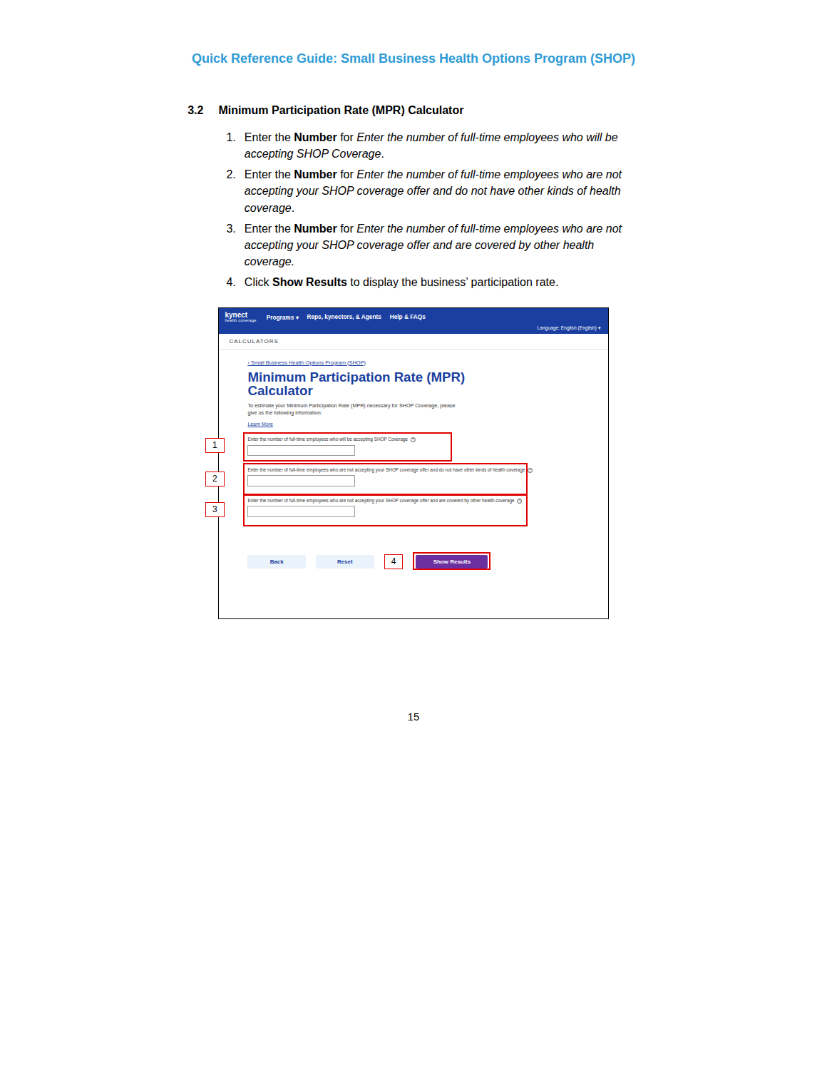Quick Reference Guide: Small Business Health Options Program (SHOP)
3.2 Minimum Participation Rate (MPR) Calculator
Enter the Number for Enter the number of full-time employees who will be accepting SHOP Coverage.
Enter the Number for Enter the number of full-time employees who are not accepting your SHOP coverage offer and do not have other kinds of health coverage.
Enter the Number for Enter the number of full-time employees who are not accepting your SHOP coverage offer and are covered by other health coverage.
Click Show Results to display the business’ participation rate.
kynecthealth coverage
Programs ▾ Reps, kynectors, & Agents Help & FAQs
Language: English (English) ▾
CALCULATORS
‹ Small Business Health Options Program (SHOP)
Minimum Participation Rate (MPR)
Calculator
To estimate your Minimum Participation Rate (MPR) necessary for SHOP Coverage, please give us the following information:
Learn More
Enter the number of full-time employees who will be accepting SHOP Coverage ?
1
Enter the number of full-time employees who are not accepting your SHOP coverage offer and do not have other kinds of health coverage ?
2
Enter the number of full-time employees who are not accepting your SHOP coverage offer and are covered by other health coverage ?
3
Back
Reset
4
Show Results
15